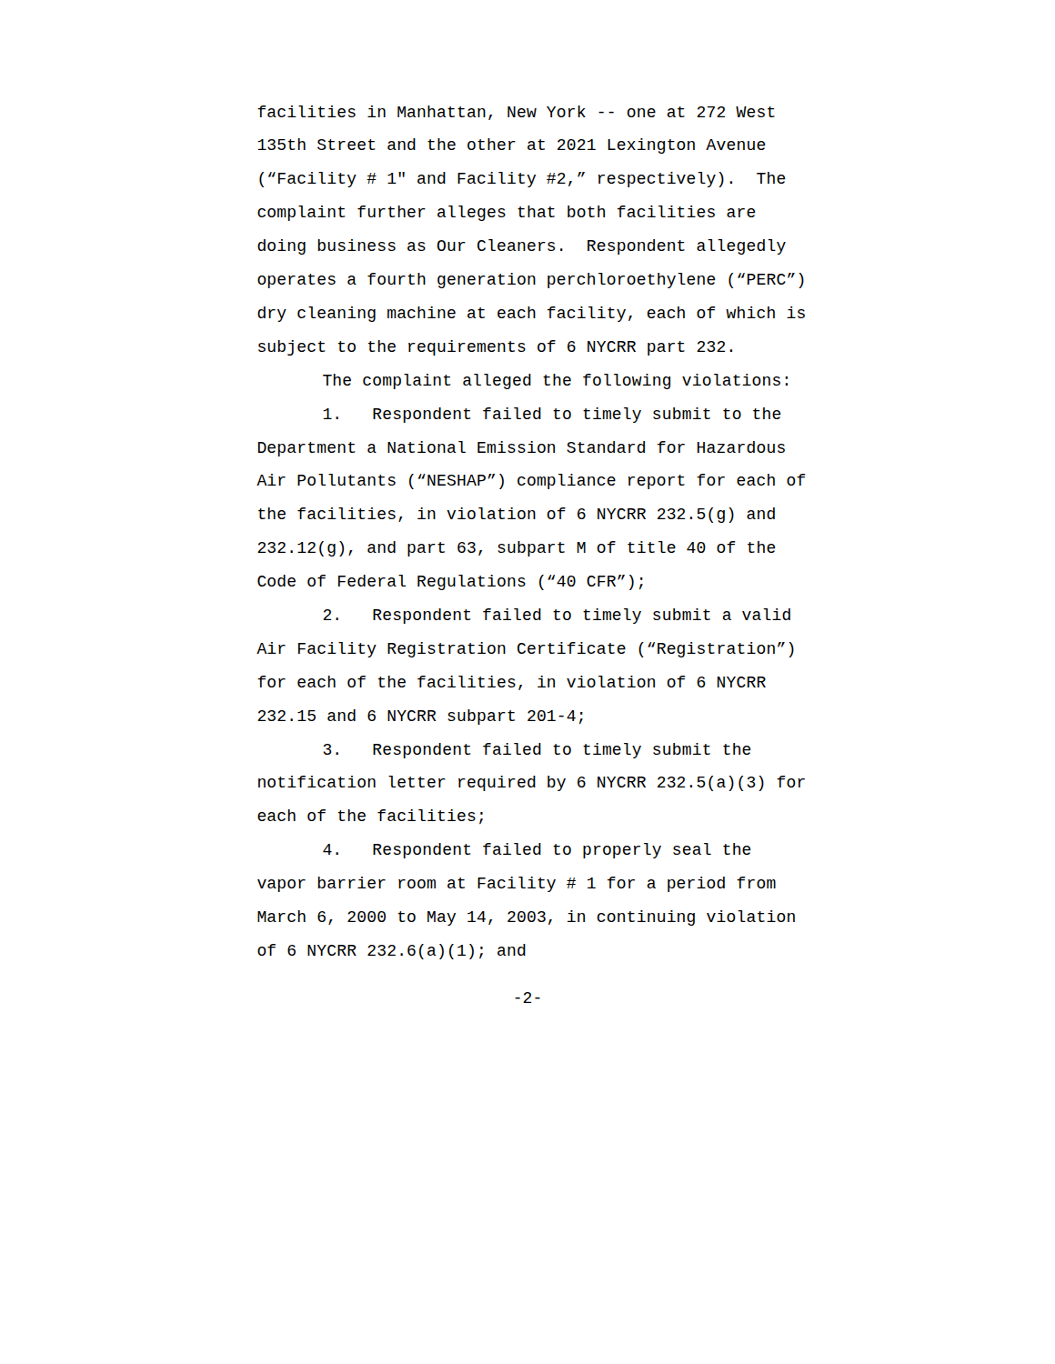facilities in Manhattan, New York -- one at 272 West 135th Street and the other at 2021 Lexington Avenue (“Facility # 1" and Facility #2,” respectively). The complaint further alleges that both facilities are doing business as Our Cleaners. Respondent allegedly operates a fourth generation perchloroethylene (“PERC”) dry cleaning machine at each facility, each of which is subject to the requirements of 6 NYCRR part 232.
The complaint alleged the following violations:
1. Respondent failed to timely submit to the Department a National Emission Standard for Hazardous Air Pollutants (“NESHAP”) compliance report for each of the facilities, in violation of 6 NYCRR 232.5(g) and 232.12(g), and part 63, subpart M of title 40 of the Code of Federal Regulations (“40 CFR”);
2. Respondent failed to timely submit a valid Air Facility Registration Certificate (“Registration”) for each of the facilities, in violation of 6 NYCRR 232.15 and 6 NYCRR subpart 201-4;
3. Respondent failed to timely submit the notification letter required by 6 NYCRR 232.5(a)(3) for each of the facilities;
4. Respondent failed to properly seal the vapor barrier room at Facility # 1 for a period from March 6, 2000 to May 14, 2003, in continuing violation of 6 NYCRR 232.6(a)(1); and
-2-